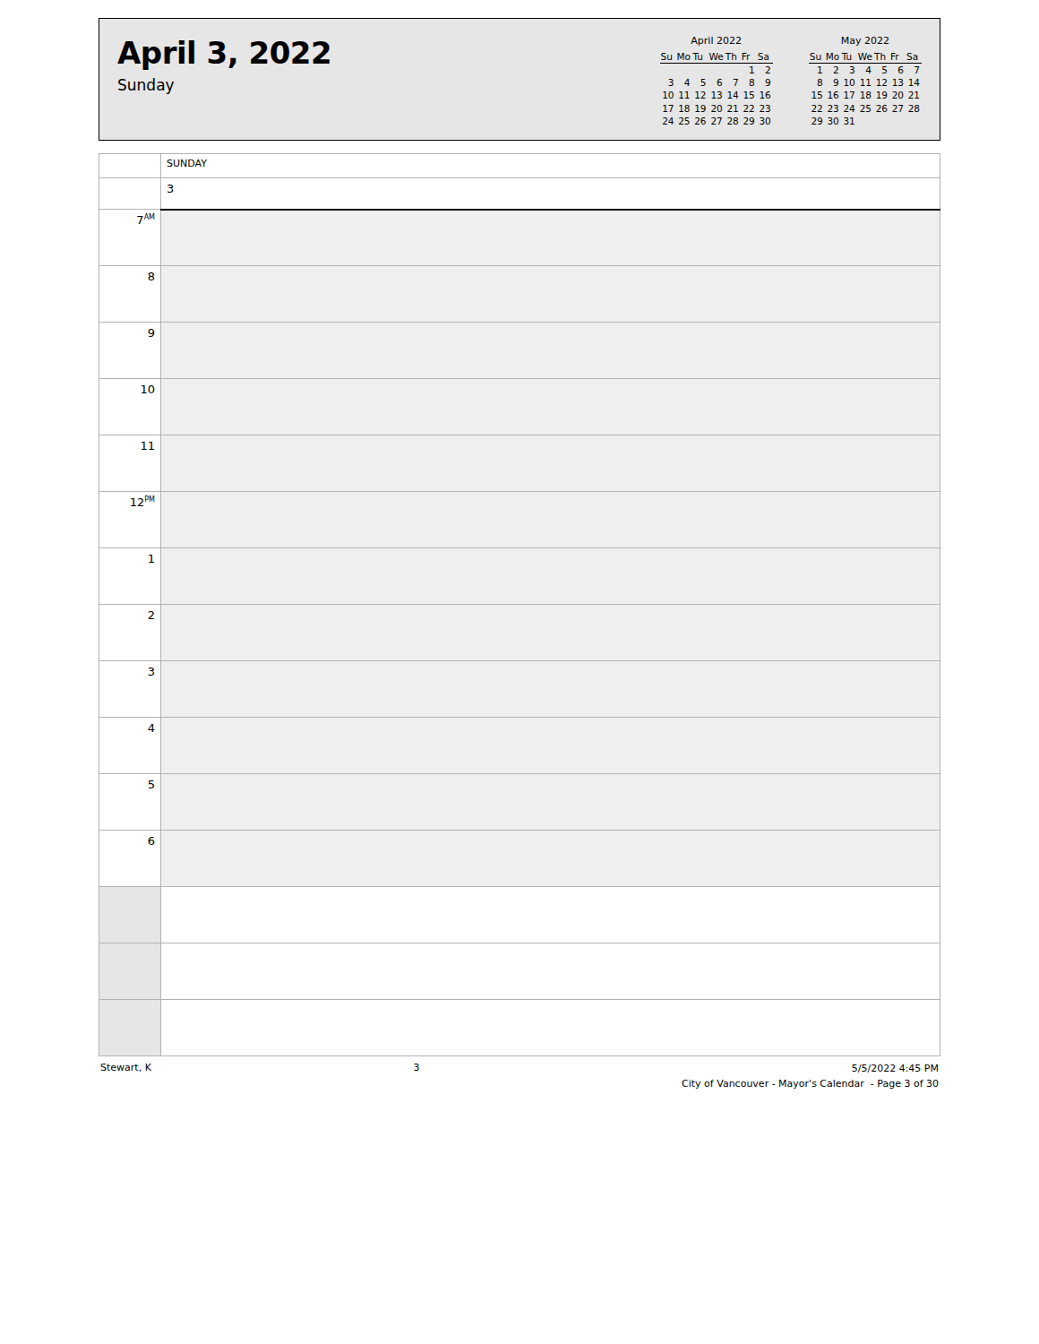April 3, 2022
Sunday
April 2022
| Su | Mo | Tu | We | Th | Fr | Sa |
| --- | --- | --- | --- | --- | --- | --- |
| | | | | | 1 | 2 |
| 3 | 4 | 5 | 6 | 7 | 8 | 9 |
| 10 | 11 | 12 | 13 | 14 | 15 | 16 |
| 17 | 18 | 19 | 20 | 21 | 22 | 23 |
| 24 | 25 | 26 | 27 | 28 | 29 | 30 |
May 2022
| Su | Mo | Tu | We | Th | Fr | Sa |
| --- | --- | --- | --- | --- | --- | --- |
| 1 | 2 | 3 | 4 | 5 | 6 | 7 |
| 8 | 9 | 10 | 11 | 12 | 13 | 14 |
| 15 | 16 | 17 | 18 | 19 | 20 | 21 |
| 22 | 23 | 24 | 25 | 26 | 27 | 28 |
| 29 | 30 | 31 | | | | |
| | SUNDAY |
| | 3 |
| 7 AM | |
| 8 | |
| 9 | |
| 10 | |
| 11 | |
| 12 PM | |
| 1 | |
| 2 | |
| 3 | |
| 4 | |
| 5 | |
| 6 | |
Stewart, K
3
5/5/2022 4:45 PM
City of Vancouver - Mayor's Calendar - Page 3 of 30